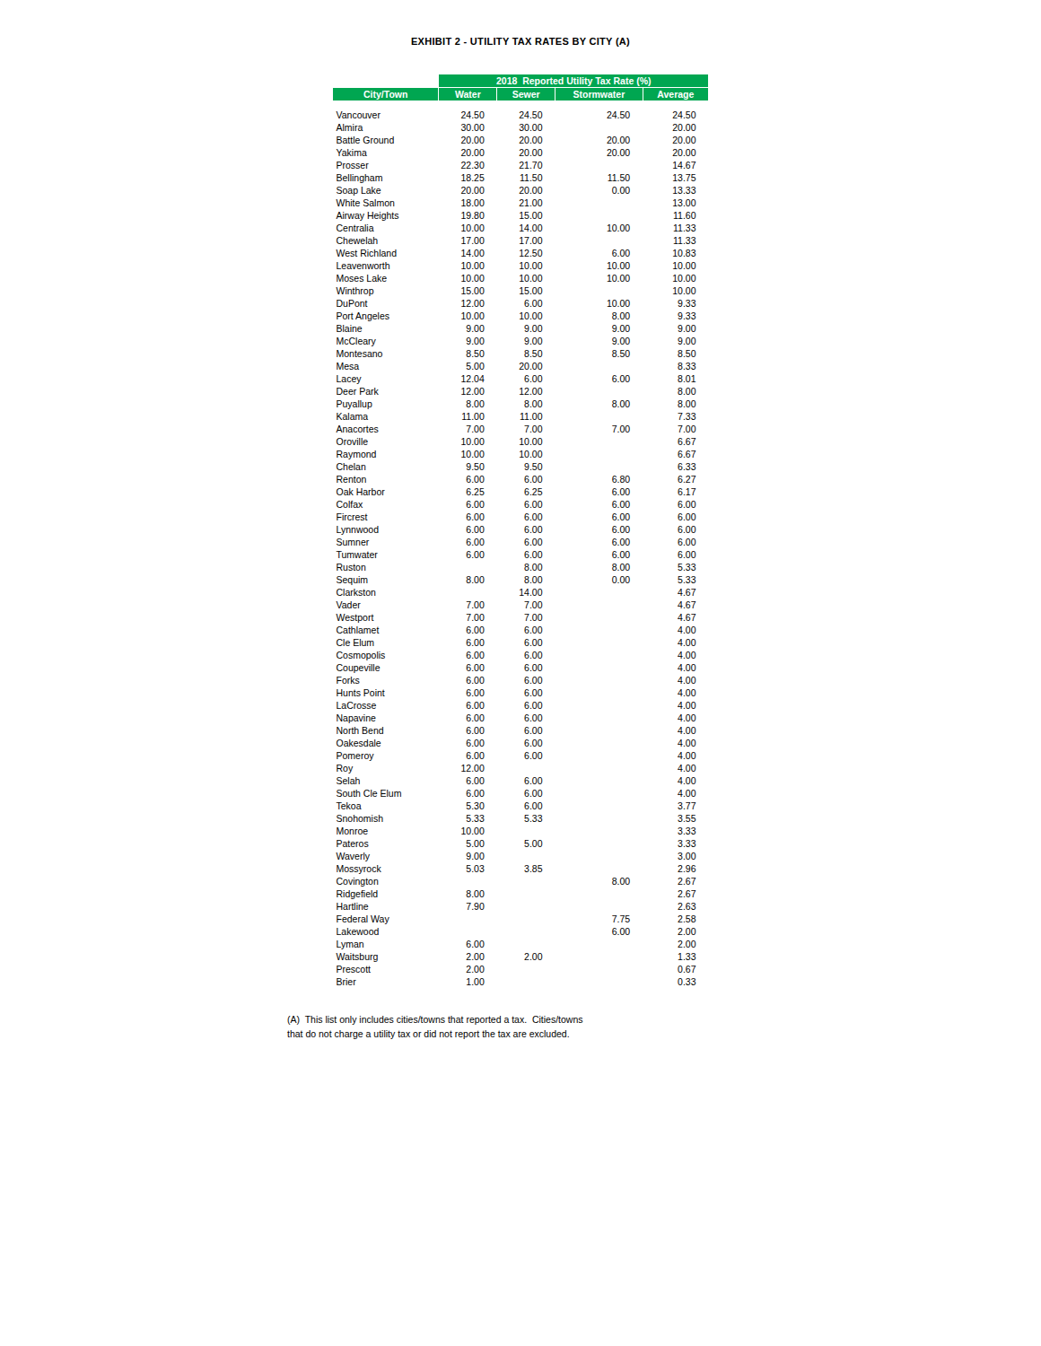EXHIBIT 2 - UTILITY TAX RATES BY CITY (A)
| | 2018 Reported Utility Tax Rate (%) |
| --- | --- |
| City/Town | Water | Sewer | Stormwater | Average |
| Vancouver | 24.50 | 24.50 | 24.50 | 24.50 |
| Almira | 30.00 | 30.00 | | 20.00 |
| Battle Ground | 20.00 | 20.00 | 20.00 | 20.00 |
| Yakima | 20.00 | 20.00 | 20.00 | 20.00 |
| Prosser | 22.30 | 21.70 | | 14.67 |
| Bellingham | 18.25 | 11.50 | 11.50 | 13.75 |
| Soap Lake | 20.00 | 20.00 | 0.00 | 13.33 |
| White Salmon | 18.00 | 21.00 | | 13.00 |
| Airway Heights | 19.80 | 15.00 | | 11.60 |
| Centralia | 10.00 | 14.00 | 10.00 | 11.33 |
| Chewelah | 17.00 | 17.00 | | 11.33 |
| West Richland | 14.00 | 12.50 | 6.00 | 10.83 |
| Leavenworth | 10.00 | 10.00 | 10.00 | 10.00 |
| Moses Lake | 10.00 | 10.00 | 10.00 | 10.00 |
| Winthrop | 15.00 | 15.00 | | 10.00 |
| DuPont | 12.00 | 6.00 | 10.00 | 9.33 |
| Port Angeles | 10.00 | 10.00 | 8.00 | 9.33 |
| Blaine | 9.00 | 9.00 | 9.00 | 9.00 |
| McCleary | 9.00 | 9.00 | 9.00 | 9.00 |
| Montesano | 8.50 | 8.50 | 8.50 | 8.50 |
| Mesa | 5.00 | 20.00 | | 8.33 |
| Lacey | 12.04 | 6.00 | 6.00 | 8.01 |
| Deer Park | 12.00 | 12.00 | | 8.00 |
| Puyallup | 8.00 | 8.00 | 8.00 | 8.00 |
| Kalama | 11.00 | 11.00 | | 7.33 |
| Anacortes | 7.00 | 7.00 | 7.00 | 7.00 |
| Oroville | 10.00 | 10.00 | | 6.67 |
| Raymond | 10.00 | 10.00 | | 6.67 |
| Chelan | 9.50 | 9.50 | | 6.33 |
| Renton | 6.00 | 6.00 | 6.80 | 6.27 |
| Oak Harbor | 6.25 | 6.25 | 6.00 | 6.17 |
| Colfax | 6.00 | 6.00 | 6.00 | 6.00 |
| Fircrest | 6.00 | 6.00 | 6.00 | 6.00 |
| Lynnwood | 6.00 | 6.00 | 6.00 | 6.00 |
| Sumner | 6.00 | 6.00 | 6.00 | 6.00 |
| Tumwater | 6.00 | 6.00 | 6.00 | 6.00 |
| Ruston | | 8.00 | 8.00 | 5.33 |
| Sequim | 8.00 | 8.00 | 0.00 | 5.33 |
| Clarkston | | 14.00 | | 4.67 |
| Vader | 7.00 | 7.00 | | 4.67 |
| Westport | 7.00 | 7.00 | | 4.67 |
| Cathlamet | 6.00 | 6.00 | | 4.00 |
| Cle Elum | 6.00 | 6.00 | | 4.00 |
| Cosmopolis | 6.00 | 6.00 | | 4.00 |
| Coupeville | 6.00 | 6.00 | | 4.00 |
| Forks | 6.00 | 6.00 | | 4.00 |
| Hunts Point | 6.00 | 6.00 | | 4.00 |
| LaCrosse | 6.00 | 6.00 | | 4.00 |
| Napavine | 6.00 | 6.00 | | 4.00 |
| North Bend | 6.00 | 6.00 | | 4.00 |
| Oakesdale | 6.00 | 6.00 | | 4.00 |
| Pomeroy | 6.00 | 6.00 | | 4.00 |
| Roy | 12.00 | | | 4.00 |
| Selah | 6.00 | 6.00 | | 4.00 |
| South Cle Elum | 6.00 | 6.00 | | 4.00 |
| Tekoa | 5.30 | 6.00 | | 3.77 |
| Snohomish | 5.33 | 5.33 | | 3.55 |
| Monroe | 10.00 | | | 3.33 |
| Pateros | 5.00 | 5.00 | | 3.33 |
| Waverly | 9.00 | | | 3.00 |
| Mossyrock | 5.03 | 3.85 | | 2.96 |
| Covington | | | 8.00 | 2.67 |
| Ridgefield | 8.00 | | | 2.67 |
| Hartline | 7.90 | | | 2.63 |
| Federal Way | | | 7.75 | 2.58 |
| Lakewood | | | 6.00 | 2.00 |
| Lyman | 6.00 | | | 2.00 |
| Waitsburg | 2.00 | 2.00 | | 1.33 |
| Prescott | 2.00 | | | 0.67 |
| Brier | 1.00 | | | 0.33 |
(A) This list only includes cities/towns that reported a tax. Cities/towns
that do not charge a utility tax or did not report the tax are excluded.